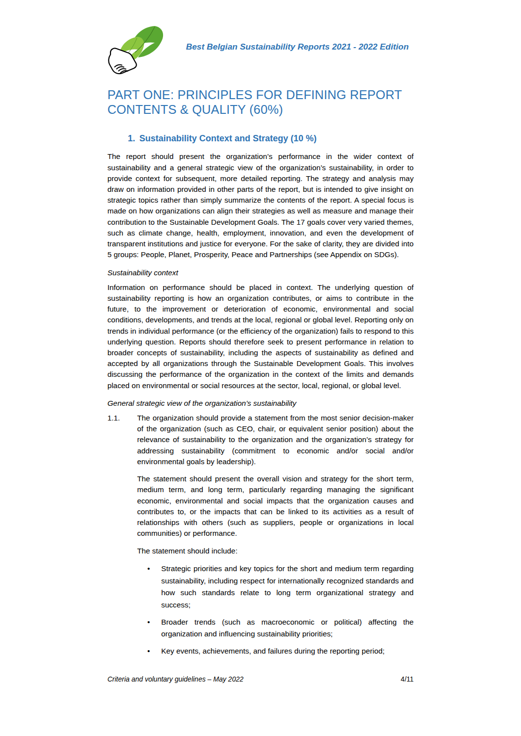Best Belgian Sustainability Reports 2021 - 2022 Edition
PART ONE: PRINCIPLES FOR DEFINING REPORT CONTENTS & QUALITY (60%)
1.
Sustainability Context and Strategy (10 %)
The report should present the organization’s performance in the wider context of sustainability and a general strategic view of the organization’s sustainability, in order to provide context for subsequent, more detailed reporting. The strategy and analysis may draw on information provided in other parts of the report, but is intended to give insight on strategic topics rather than simply summarize the contents of the report. A special focus is made on how organizations can align their strategies as well as measure and manage their contribution to the Sustainable Development Goals. The 17 goals cover very varied themes, such as climate change, health, employment, innovation, and even the development of transparent institutions and justice for everyone. For the sake of clarity, they are divided into 5 groups: People, Planet, Prosperity, Peace and Partnerships (see Appendix on SDGs).
Sustainability context
Information on performance should be placed in context. The underlying question of sustainability reporting is how an organization contributes, or aims to contribute in the future, to the improvement or deterioration of economic, environmental and social conditions, developments, and trends at the local, regional or global level. Reporting only on trends in individual performance (or the efficiency of the organization) fails to respond to this underlying question. Reports should therefore seek to present performance in relation to broader concepts of sustainability, including the aspects of sustainability as defined and accepted by all organizations through the Sustainable Development Goals. This involves discussing the performance of the organization in the context of the limits and demands placed on environmental or social resources at the sector, local, regional, or global level.
General strategic view of the organization’s sustainability
1.1.
The organization should provide a statement from the most senior decision-maker of the organization (such as CEO, chair, or equivalent senior position) about the relevance of sustainability to the organization and the organization’s strategy for addressing sustainability (commitment to economic and/or social and/or environmental goals by leadership).
The statement should present the overall vision and strategy for the short term, medium term, and long term, particularly regarding managing the significant economic, environmental and social impacts that the organization causes and contributes to, or the impacts that can be linked to its activities as a result of relationships with others (such as suppliers, people or organizations in local communities) or performance.
The statement should include:
Strategic priorities and key topics for the short and medium term regarding sustainability, including respect for internationally recognized standards and how such standards relate to long term organizational strategy and success;
Broader trends (such as macroeconomic or political) affecting the organization and influencing sustainability priorities;
Key events, achievements, and failures during the reporting period;
Criteria and voluntary guidelines – May 2022 4/11